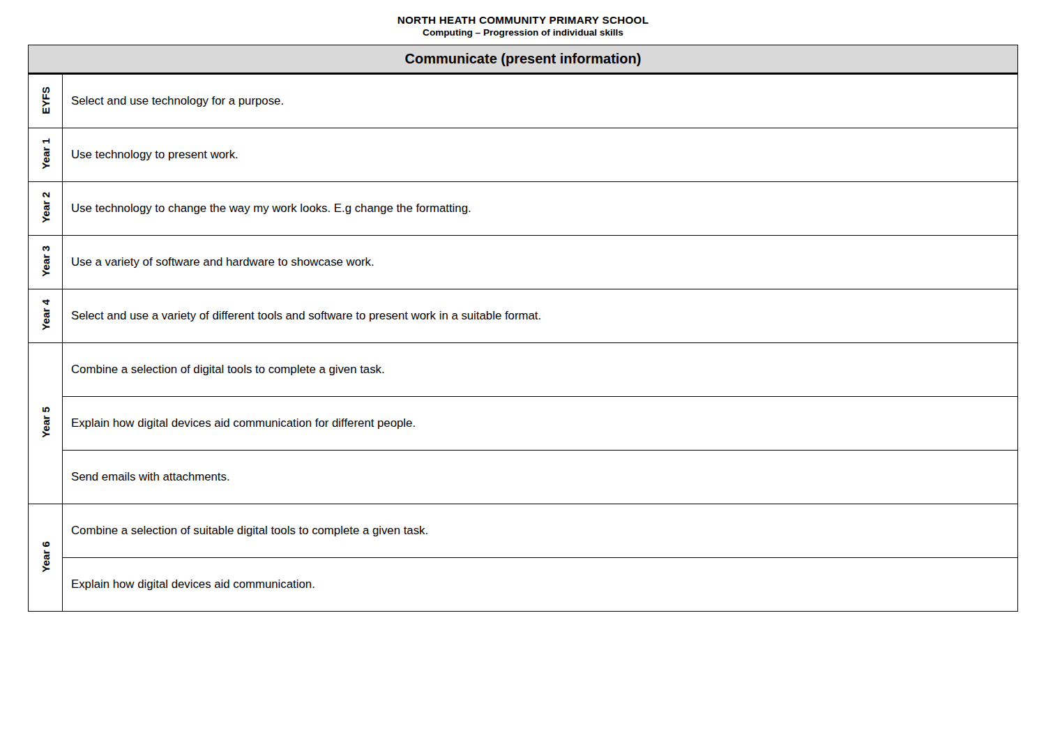NORTH HEATH COMMUNITY PRIMARY SCHOOL
Computing – Progression of individual skills
Communicate (present information)
| EYFS | Select and use technology for a purpose. |
| Year 1 | Use technology to present work. |
| Year 2 | Use technology to change the way my work looks. E.g change the formatting. |
| Year 3 | Use a variety of software and hardware to showcase work. |
| Year 4 | Select and use a variety of different tools and software to present work in a suitable format. |
| Year 5 | Combine a selection of digital tools to complete a given task. |
| Explain how digital devices aid communication for different people. |
| Send emails with attachments. |
| Year 6 | Combine a selection of suitable digital tools to complete a given task. |
| Explain how digital devices aid communication. |